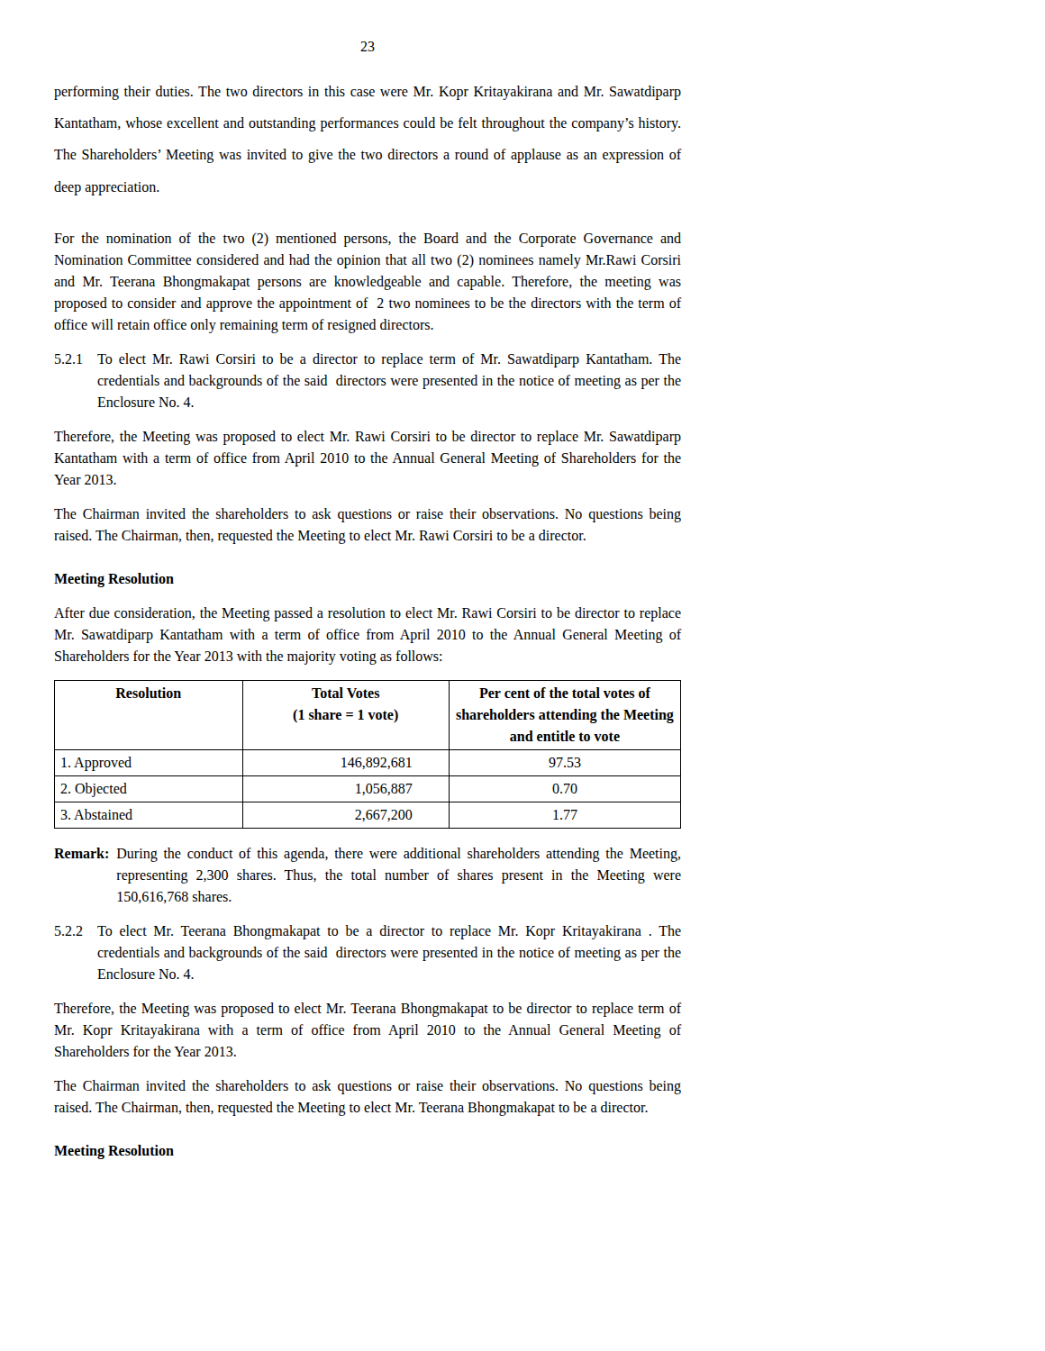23
performing their duties. The two directors in this case were Mr. Kopr Kritayakirana and Mr. Sawatdiparp Kantatham, whose excellent and outstanding performances could be felt throughout the company’s history. The Shareholders’ Meeting was invited to give the two directors a round of applause as an expression of deep appreciation.
For the nomination of the two (2) mentioned persons, the Board and the Corporate Governance and Nomination Committee considered and had the opinion that all two (2) nominees namely Mr.Rawi Corsiri and Mr. Teerana Bhongmakapat persons are knowledgeable and capable. Therefore, the meeting was proposed to consider and approve the appointment of 2 two nominees to be the directors with the term of office will retain office only remaining term of resigned directors.
5.2.1 To elect Mr. Rawi Corsiri to be a director to replace term of Mr. Sawatdiparp Kantatham. The credentials and backgrounds of the said directors were presented in the notice of meeting as per the Enclosure No. 4.
Therefore, the Meeting was proposed to elect Mr. Rawi Corsiri to be director to replace Mr. Sawatdiparp Kantatham with a term of office from April 2010 to the Annual General Meeting of Shareholders for the Year 2013.
The Chairman invited the shareholders to ask questions or raise their observations. No questions being raised. The Chairman, then, requested the Meeting to elect Mr. Rawi Corsiri to be a director.
Meeting Resolution
After due consideration, the Meeting passed a resolution to elect Mr. Rawi Corsiri to be director to replace Mr. Sawatdiparp Kantatham with a term of office from April 2010 to the Annual General Meeting of Shareholders for the Year 2013 with the majority voting as follows:
| Resolution | Total Votes (1 share = 1 vote) | Per cent of the total votes of shareholders attending the Meeting and entitle to vote |
| --- | --- | --- |
| 1. Approved | 146,892,681 | 97.53 |
| 2. Objected | 1,056,887 | 0.70 |
| 3. Abstained | 2,667,200 | 1.77 |
Remark:
During the conduct of this agenda, there were additional shareholders attending the Meeting, representing 2,300 shares. Thus, the total number of shares present in the Meeting were 150,616,768 shares.
5.2.2 To elect Mr. Teerana Bhongmakapat to be a director to replace Mr. Kopr Kritayakirana . The credentials and backgrounds of the said directors were presented in the notice of meeting as per the Enclosure No. 4.
Therefore, the Meeting was proposed to elect Mr. Teerana Bhongmakapat to be director to replace term of Mr. Kopr Kritayakirana with a term of office from April 2010 to the Annual General Meeting of Shareholders for the Year 2013.
The Chairman invited the shareholders to ask questions or raise their observations. No questions being raised. The Chairman, then, requested the Meeting to elect Mr. Teerana Bhongmakapat to be a director.
Meeting Resolution